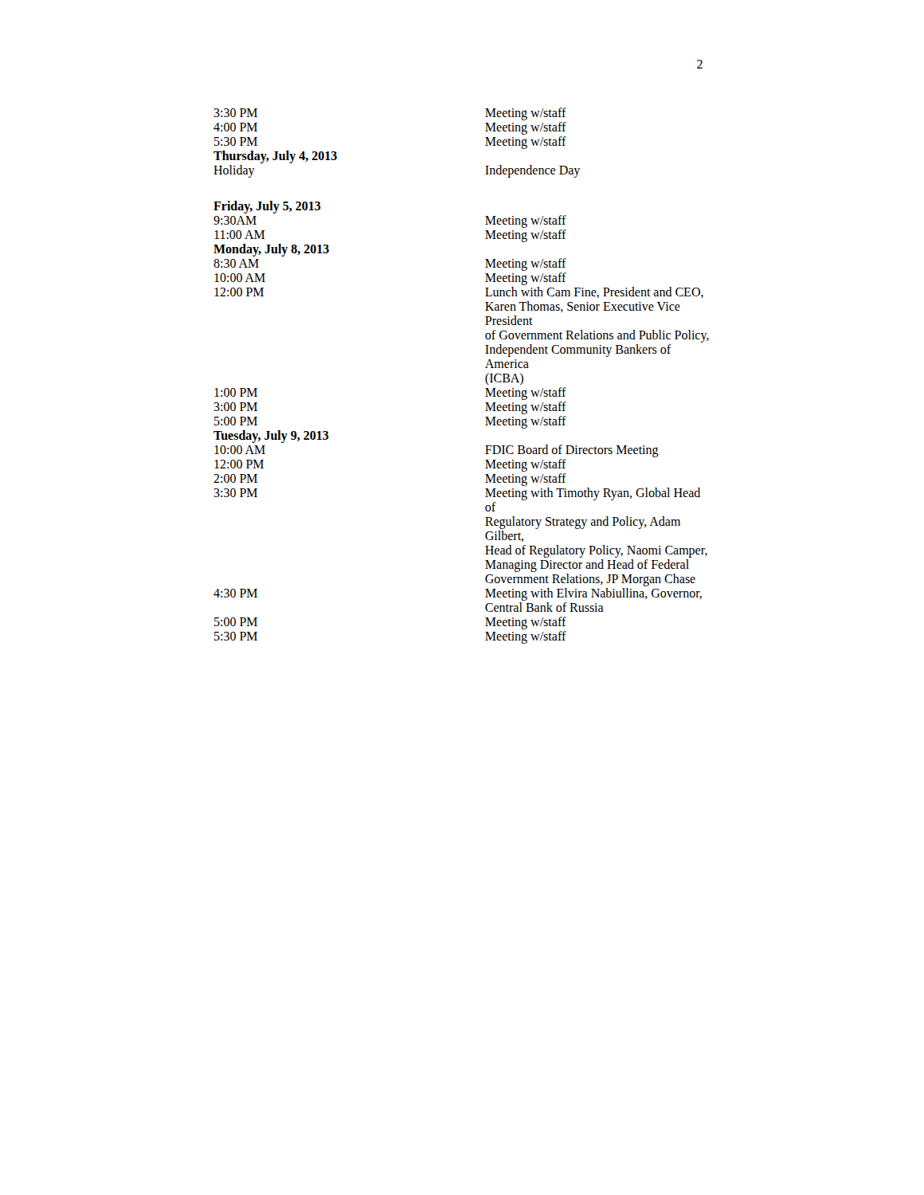2
| 3:30 PM | Meeting w/staff |
| 4:00 PM | Meeting w/staff |
| 5:30 PM | Meeting w/staff |
| Thursday, July 4, 2013 |
| Holiday | Independence Day |
| Friday, July 5, 2013 |
| 9:30AM | Meeting w/staff |
| 11:00 AM | Meeting w/staff |
| Monday, July 8, 2013 |
| 8:30 AM | Meeting w/staff |
| 10:00 AM | Meeting w/staff |
| 12:00 PM | Lunch with Cam Fine, President and CEO, Karen Thomas, Senior Executive Vice President of Government Relations and Public Policy, Independent Community Bankers of America (ICBA) |
| 1:00 PM | Meeting w/staff |
| 3:00 PM | Meeting w/staff |
| 5:00 PM | Meeting w/staff |
| Tuesday, July 9, 2013 |
| 10:00 AM | FDIC Board of Directors Meeting |
| 12:00 PM | Meeting w/staff |
| 2:00 PM | Meeting w/staff |
| 3:30 PM | Meeting with Timothy Ryan, Global Head of Regulatory Strategy and Policy, Adam Gilbert, Head of Regulatory Policy, Naomi Camper, Managing Director and Head of Federal Government Relations, JP Morgan Chase |
| 4:30 PM | Meeting with Elvira Nabiullina, Governor, Central Bank of Russia |
| 5:00 PM | Meeting w/staff |
| 5:30 PM | Meeting w/staff |